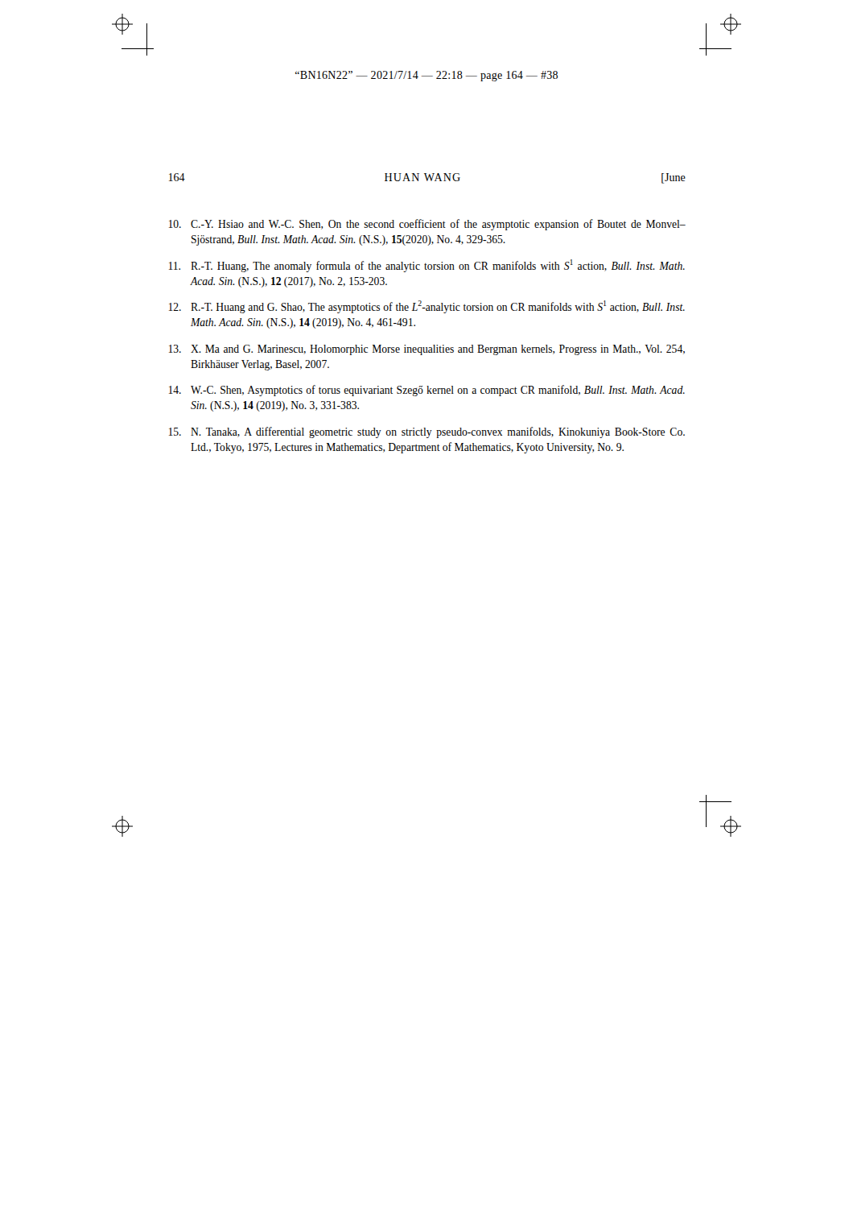“BN16N22” — 2021/7/14 — 22:18 — page 164 — #38
164 HUAN WANG [June
10. C.-Y. Hsiao and W.-C. Shen, On the second coefficient of the asymptotic expansion of Boutet de Monvel–Sjöstrand, Bull. Inst. Math. Acad. Sin. (N.S.), 15(2020), No. 4, 329-365.
11. R.-T. Huang, The anomaly formula of the analytic torsion on CR manifolds with S1 action, Bull. Inst. Math. Acad. Sin. (N.S.), 12 (2017), No. 2, 153-203.
12. R.-T. Huang and G. Shao, The asymptotics of the L2-analytic torsion on CR manifolds with S1 action, Bull. Inst. Math. Acad. Sin. (N.S.), 14 (2019), No. 4, 461-491.
13. X. Ma and G. Marinescu, Holomorphic Morse inequalities and Bergman kernels, Progress in Math., Vol. 254, Birkhäuser Verlag, Basel, 2007.
14. W.-C. Shen, Asymptotics of torus equivariant Szegő kernel on a compact CR manifold, Bull. Inst. Math. Acad. Sin. (N.S.), 14 (2019), No. 3, 331-383.
15. N. Tanaka, A differential geometric study on strictly pseudo-convex manifolds, Kinokuniya Book-Store Co. Ltd., Tokyo, 1975, Lectures in Mathematics, Department of Mathematics, Kyoto University, No. 9.